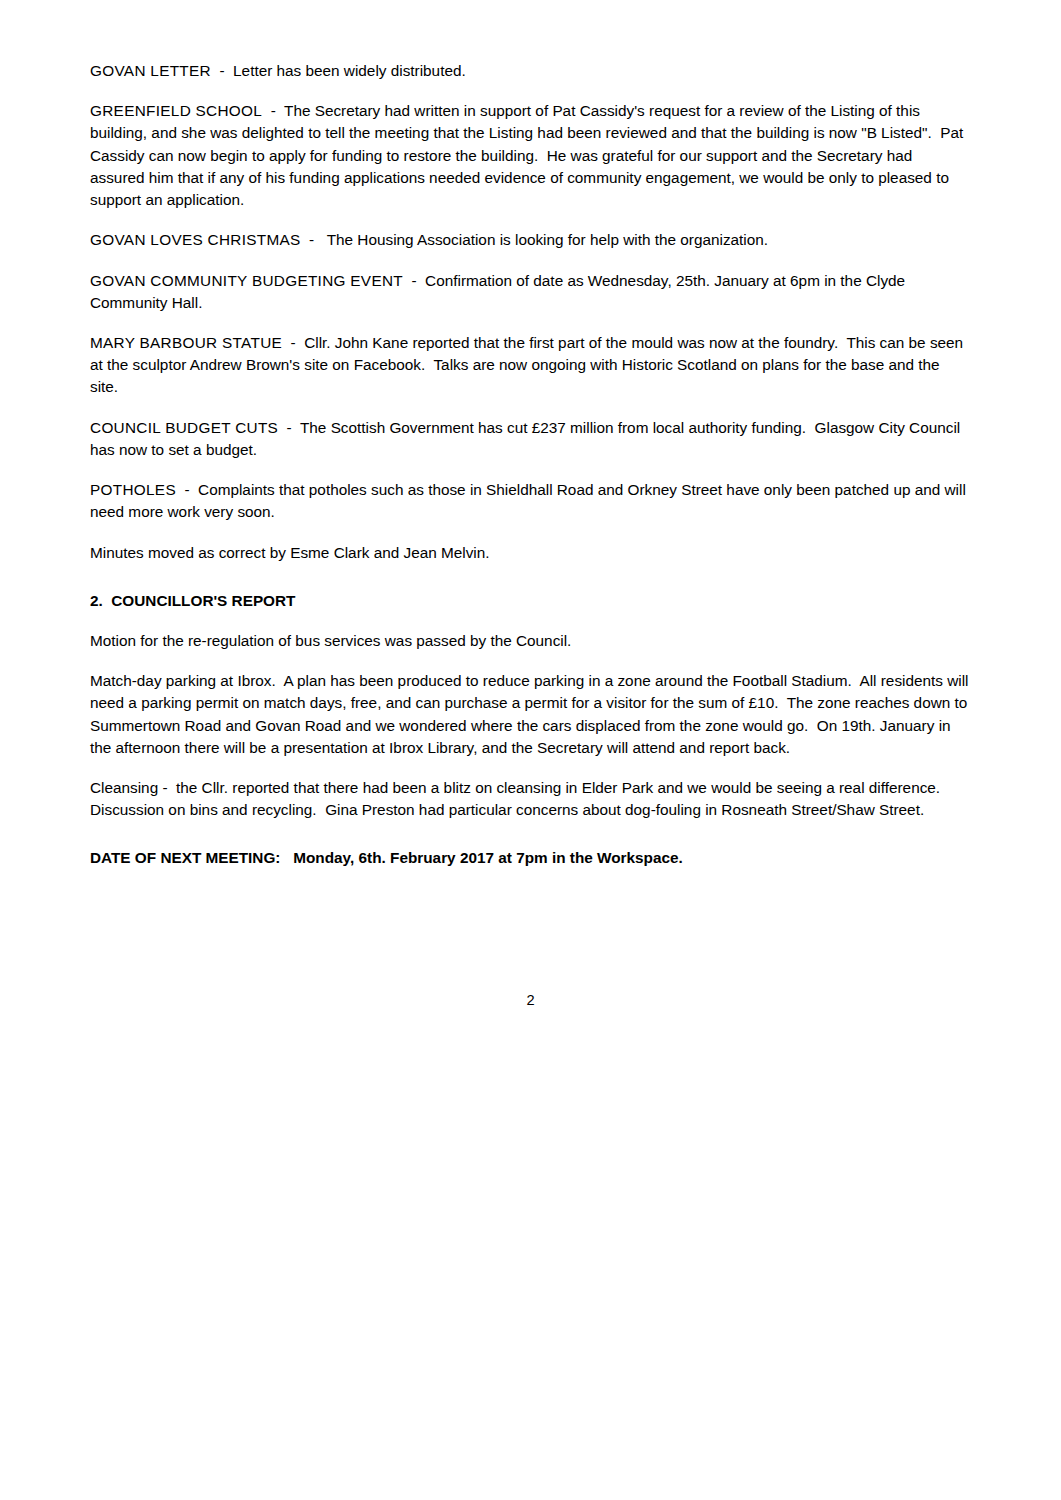GOVAN LETTER - Letter has been widely distributed.
GREENFIELD SCHOOL - The Secretary had written in support of Pat Cassidy's request for a review of the Listing of this building, and she was delighted to tell the meeting that the Listing had been reviewed and that the building is now "B Listed". Pat Cassidy can now begin to apply for funding to restore the building. He was grateful for our support and the Secretary had assured him that if any of his funding applications needed evidence of community engagement, we would be only to pleased to support an application.
GOVAN LOVES CHRISTMAS - The Housing Association is looking for help with the organization.
GOVAN COMMUNITY BUDGETING EVENT - Confirmation of date as Wednesday, 25th. January at 6pm in the Clyde Community Hall.
MARY BARBOUR STATUE - Cllr. John Kane reported that the first part of the mould was now at the foundry. This can be seen at the sculptor Andrew Brown's site on Facebook. Talks are now ongoing with Historic Scotland on plans for the base and the site.
COUNCIL BUDGET CUTS - The Scottish Government has cut £237 million from local authority funding. Glasgow City Council has now to set a budget.
POTHOLES - Complaints that potholes such as those in Shieldhall Road and Orkney Street have only been patched up and will need more work very soon.
Minutes moved as correct by Esme Clark and Jean Melvin.
2. COUNCILLOR'S REPORT
Motion for the re-regulation of bus services was passed by the Council.
Match-day parking at Ibrox. A plan has been produced to reduce parking in a zone around the Football Stadium. All residents will need a parking permit on match days, free, and can purchase a permit for a visitor for the sum of £10. The zone reaches down to Summertown Road and Govan Road and we wondered where the cars displaced from the zone would go. On 19th. January in the afternoon there will be a presentation at Ibrox Library, and the Secretary will attend and report back.
Cleansing - the Cllr. reported that there had been a blitz on cleansing in Elder Park and we would be seeing a real difference. Discussion on bins and recycling. Gina Preston had particular concerns about dog-fouling in Rosneath Street/Shaw Street.
DATE OF NEXT MEETING: Monday, 6th. February 2017 at 7pm in the Workspace.
2